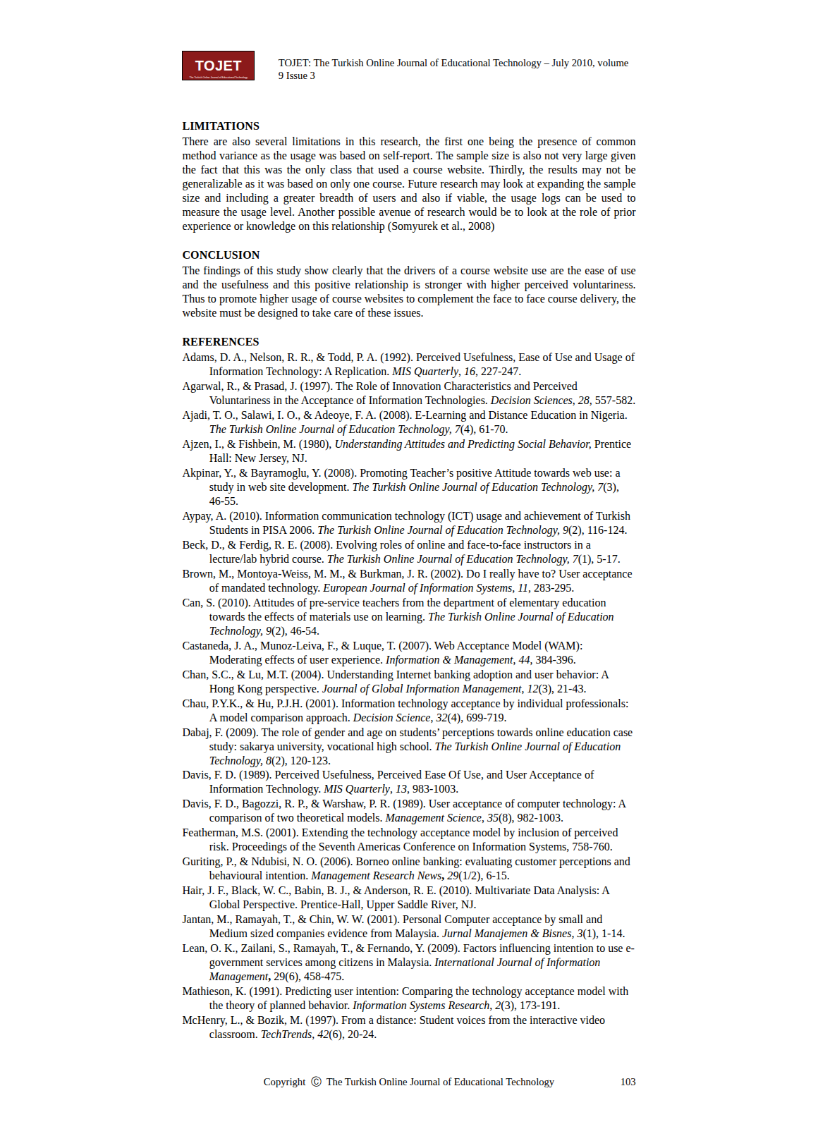TOJETThe Turkish Online Journal of Educational Technology
TOJET: The Turkish Online Journal of Educational Technology – July 2010, volume 9 Issue 3
LIMITATIONS
There are also several limitations in this research, the first one being the presence of common method variance as the usage was based on self-report. The sample size is also not very large given the fact that this was the only class that used a course website. Thirdly, the results may not be generalizable as it was based on only one course. Future research may look at expanding the sample size and including a greater breadth of users and also if viable, the usage logs can be used to measure the usage level. Another possible avenue of research would be to look at the role of prior experience or knowledge on this relationship (Somyurek et al., 2008)
CONCLUSION
The findings of this study show clearly that the drivers of a course website use are the ease of use and the usefulness and this positive relationship is stronger with higher perceived voluntariness. Thus to promote higher usage of course websites to complement the face to face course delivery, the website must be designed to take care of these issues.
REFERENCES
Adams, D. A., Nelson, R. R., & Todd, P. A. (1992). Perceived Usefulness, Ease of Use and Usage of Information Technology: A Replication. MIS Quarterly, 16, 227-247.
Agarwal, R., & Prasad, J. (1997). The Role of Innovation Characteristics and Perceived Voluntariness in the Acceptance of Information Technologies. Decision Sciences, 28, 557-582.
Ajadi, T. O., Salawi, I. O., & Adeoye, F. A. (2008). E-Learning and Distance Education in Nigeria. The Turkish Online Journal of Education Technology, 7(4), 61-70.
Ajzen, I., & Fishbein, M. (1980), Understanding Attitudes and Predicting Social Behavior, Prentice Hall: New Jersey, NJ.
Akpinar, Y., & Bayramoglu, Y. (2008). Promoting Teacher’s positive Attitude towards web use: a study in web site development. The Turkish Online Journal of Education Technology, 7(3), 46-55.
Aypay, A. (2010). Information communication technology (ICT) usage and achievement of Turkish Students in PISA 2006. The Turkish Online Journal of Education Technology, 9(2), 116-124.
Beck, D., & Ferdig, R. E. (2008). Evolving roles of online and face-to-face instructors in a lecture/lab hybrid course. The Turkish Online Journal of Education Technology, 7(1), 5-17.
Brown, M., Montoya-Weiss, M. M., & Burkman, J. R. (2002). Do I really have to? User acceptance of mandated technology. European Journal of Information Systems, 11, 283-295.
Can, S. (2010). Attitudes of pre-service teachers from the department of elementary education towards the effects of materials use on learning. The Turkish Online Journal of Education Technology, 9(2), 46-54.
Castaneda, J. A., Munoz-Leiva, F., & Luque, T. (2007). Web Acceptance Model (WAM): Moderating effects of user experience. Information & Management, 44, 384-396.
Chan, S.C., & Lu, M.T. (2004). Understanding Internet banking adoption and user behavior: A Hong Kong perspective. Journal of Global Information Management, 12(3), 21-43.
Chau, P.Y.K., & Hu, P.J.H. (2001). Information technology acceptance by individual professionals: A model comparison approach. Decision Science, 32(4), 699-719.
Dabaj, F. (2009). The role of gender and age on students’ perceptions towards online education case study: sakarya university, vocational high school. The Turkish Online Journal of Education Technology, 8(2), 120-123.
Davis, F. D. (1989). Perceived Usefulness, Perceived Ease Of Use, and User Acceptance of Information Technology. MIS Quarterly, 13, 983-1003.
Davis, F. D., Bagozzi, R. P., & Warshaw, P. R. (1989). User acceptance of computer technology: A comparison of two theoretical models. Management Science, 35(8), 982-1003.
Featherman, M.S. (2001). Extending the technology acceptance model by inclusion of perceived risk. Proceedings of the Seventh Americas Conference on Information Systems, 758-760.
Guriting, P., & Ndubisi, N. O. (2006). Borneo online banking: evaluating customer perceptions and behavioural intention. Management Research News, 29(1/2), 6-15.
Hair, J. F., Black, W. C., Babin, B. J., & Anderson, R. E. (2010). Multivariate Data Analysis: A Global Perspective. Prentice-Hall, Upper Saddle River, NJ.
Jantan, M., Ramayah, T., & Chin, W. W. (2001). Personal Computer acceptance by small and Medium sized companies evidence from Malaysia. Jurnal Manajemen & Bisnes, 3(1), 1-14.
Lean, O. K., Zailani, S., Ramayah, T., & Fernando, Y. (2009). Factors influencing intention to use e-government services among citizens in Malaysia. International Journal of Information Management, 29(6), 458-475.
Mathieson, K. (1991). Predicting user intention: Comparing the technology acceptance model with the theory of planned behavior. Information Systems Research, 2(3), 173-191.
McHenry, L., & Bozik, M. (1997). From a distance: Student voices from the interactive video classroom. TechTrends, 42(6), 20-24.
Copyright Ⓒ The Turkish Online Journal of Educational Technology
103